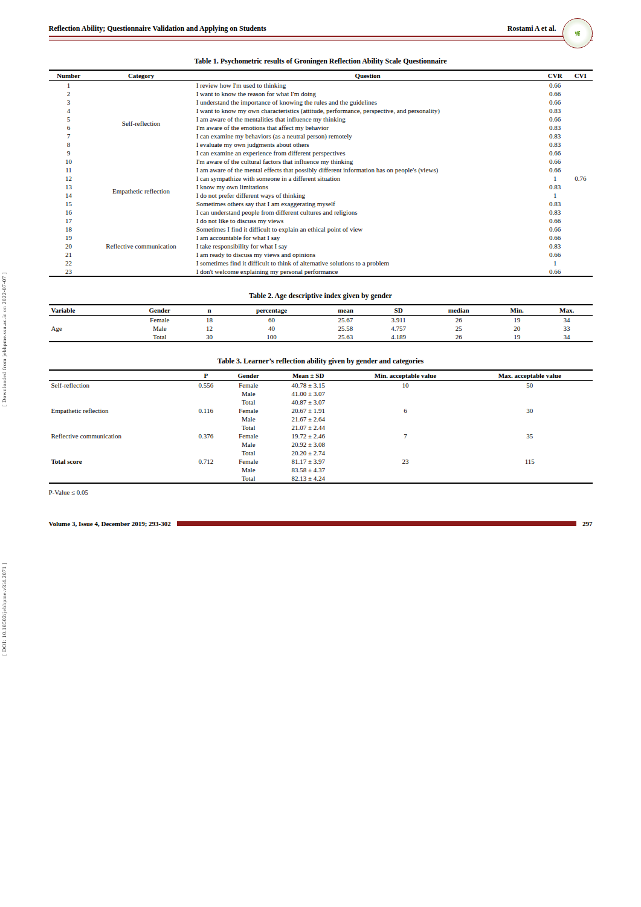[ Downloaded from jebhpme.ssu.ac.ir on 2022-07-07 ]
[ DOI: 10.18502/jebhpme.v3i4.2071 ]
🌿
Reflection Ability; Questionnaire Validation and Applying on Students
Rostami A et al.
Table 1. Psychometric results of Groningen Reflection Ability Scale Questionnaire
| Number | Category | Question | CVR | CVI |
| --- | --- | --- | --- | --- |
| 1 | Self-reflection | I review how I'm used to thinking | 0.66 | 0.76 |
| 2 | I want to know the reason for what I'm doing | 0.66 |
| 3 | I understand the importance of knowing the rules and the guidelines | 0.66 |
| 4 | I want to know my own characteristics (attitude, performance, perspective, and personality) | 0.83 |
| 5 | I am aware of the mentalities that influence my thinking | 0.66 |
| 6 | I'm aware of the emotions that affect my behavior | 0.83 |
| 7 | I can examine my behaviors (as a neutral person) remotely | 0.83 |
| 8 | I evaluate my own judgments about others | 0.83 |
| 9 | I can examine an experience from different perspectives | 0.66 |
| 10 | I'm aware of the cultural factors that influence my thinking | 0.66 |
| 11 | Empathetic reflection | I am aware of the mental effects that possibly different information has on people's (views) | 0.66 |
| 12 | I can sympathize with someone in a different situation | 1 |
| 13 | I know my own limitations | 0.83 |
| 14 | I do not prefer different ways of thinking | 1 |
| 15 | Sometimes others say that I am exaggerating myself | 0.83 |
| 16 | I can understand people from different cultures and religions | 0.83 |
| 17 | Reflective communication | I do not like to discuss my views | 0.66 |
| 18 | Sometimes I find it difficult to explain an ethical point of view | 0.66 |
| 19 | I am accountable for what I say | 0.66 |
| 20 | I take responsibility for what I say | 0.83 |
| 21 | I am ready to discuss my views and opinions | 0.66 |
| 22 | I sometimes find it difficult to think of alternative solutions to a problem | 1 |
| 23 | I don't welcome explaining my personal performance | 0.66 |
Table 2. Age descriptive index given by gender
| Variable | Gender | n | percentage | mean | SD | median | Min. | Max. |
| --- | --- | --- | --- | --- | --- | --- | --- | --- |
| | Female | 18 | 60 | 25.67 | 3.911 | 26 | 19 | 34 |
| Age | Male | 12 | 40 | 25.58 | 4.757 | 25 | 20 | 33 |
| | Total | 30 | 100 | 25.63 | 4.189 | 26 | 19 | 34 |
Table 3. Learner’s reflection ability given by gender and categories
| | P | Gender | Mean ± SD | Min. acceptable value | Max. acceptable value |
| --- | --- | --- | --- | --- | --- |
| Self-reflection | 0.556 | Female | 40.78 ± 3.15 | 10 | 50 |
| Male | 41.00 ± 3.07 |
| Total | 40.87 ± 3.07 |
| Empathetic reflection | 0.116 | Female | 20.67 ± 1.91 | 6 | 30 |
| Male | 21.67 ± 2.64 |
| Total | 21.07 ± 2.44 |
| Reflective communication | 0.376 | Female | 19.72 ± 2.46 | 7 | 35 |
| Male | 20.92 ± 3.08 |
| Total | 20.20 ± 2.74 |
| Total score | 0.712 | Female | 81.17 ± 3.97 | 23 | 115 |
| Male | 83.58 ± 4.37 |
| Total | 82.13 ± 4.24 |
P-Value ≤ 0.05
Volume 3, Issue 4, December 2019; 293-302
297